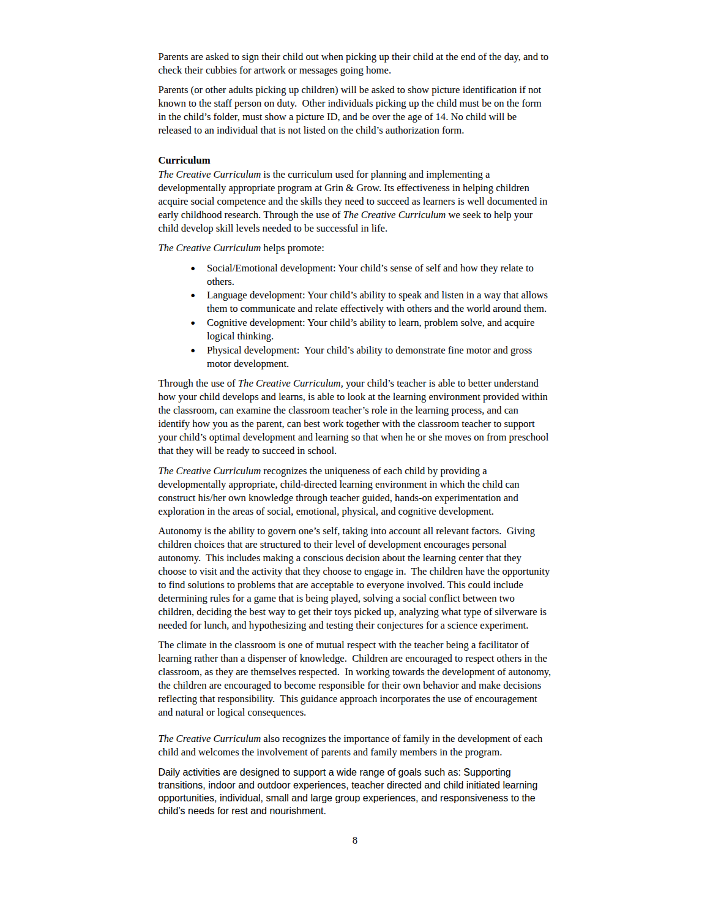Parents are asked to sign their child out when picking up their child at the end of the day, and to check their cubbies for artwork or messages going home.
Parents (or other adults picking up children) will be asked to show picture identification if not known to the staff person on duty. Other individuals picking up the child must be on the form in the child’s folder, must show a picture ID, and be over the age of 14. No child will be released to an individual that is not listed on the child’s authorization form.
Curriculum
The Creative Curriculum is the curriculum used for planning and implementing a developmentally appropriate program at Grin & Grow. Its effectiveness in helping children acquire social competence and the skills they need to succeed as learners is well documented in early childhood research. Through the use of The Creative Curriculum we seek to help your child develop skill levels needed to be successful in life.
The Creative Curriculum helps promote:
Social/Emotional development: Your child’s sense of self and how they relate to others.
Language development: Your child’s ability to speak and listen in a way that allows them to communicate and relate effectively with others and the world around them.
Cognitive development: Your child’s ability to learn, problem solve, and acquire logical thinking.
Physical development: Your child’s ability to demonstrate fine motor and gross motor development.
Through the use of The Creative Curriculum, your child’s teacher is able to better understand how your child develops and learns, is able to look at the learning environment provided within the classroom, can examine the classroom teacher’s role in the learning process, and can identify how you as the parent, can best work together with the classroom teacher to support your child’s optimal development and learning so that when he or she moves on from preschool that they will be ready to succeed in school.
The Creative Curriculum recognizes the uniqueness of each child by providing a developmentally appropriate, child-directed learning environment in which the child can construct his/her own knowledge through teacher guided, hands-on experimentation and exploration in the areas of social, emotional, physical, and cognitive development.
Autonomy is the ability to govern one’s self, taking into account all relevant factors. Giving children choices that are structured to their level of development encourages personal autonomy. This includes making a conscious decision about the learning center that they choose to visit and the activity that they choose to engage in. The children have the opportunity to find solutions to problems that are acceptable to everyone involved. This could include determining rules for a game that is being played, solving a social conflict between two children, deciding the best way to get their toys picked up, analyzing what type of silverware is needed for lunch, and hypothesizing and testing their conjectures for a science experiment.
The climate in the classroom is one of mutual respect with the teacher being a facilitator of learning rather than a dispenser of knowledge. Children are encouraged to respect others in the classroom, as they are themselves respected. In working towards the development of autonomy, the children are encouraged to become responsible for their own behavior and make decisions reflecting that responsibility. This guidance approach incorporates the use of encouragement and natural or logical consequences.
The Creative Curriculum also recognizes the importance of family in the development of each child and welcomes the involvement of parents and family members in the program.
Daily activities are designed to support a wide range of goals such as: Supporting transitions, indoor and outdoor experiences, teacher directed and child initiated learning opportunities, individual, small and large group experiences, and responsiveness to the child’s needs for rest and nourishment.
8